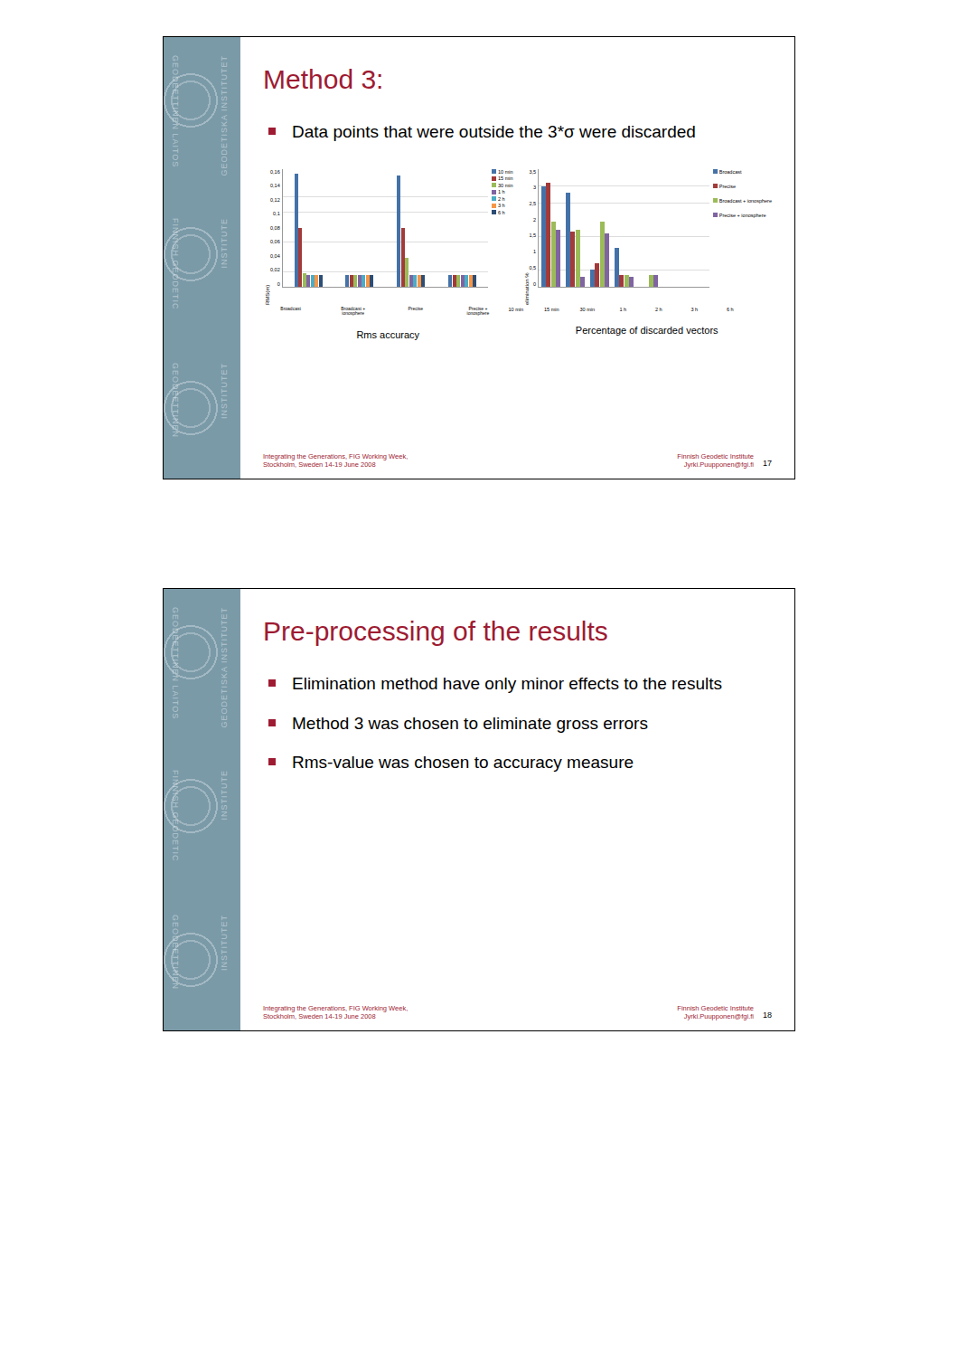GEODEETTINEN LAITOS GEODETISKA INSTITUTET FINNISH GEODETIC INSTITUTE GEODEETTINEN INSTITUTET
Method 3:
Data points that were outside the 3*σ were discarded
RMS(m)
0,16 0,14 0,12 0,1 0,08 0,06 0,04 0,02 0
10 min
15 min
30 min
1 h
2 h
3 h
6 h
Broadcast Broadcast +
ionosphere Precise Precise +
ionosphere
Rms accuracy
elimination %
3,5 3 2,5 2 1,5 1 0,5 0
Broadcast
Precise
Broadcast + ionosphere
Precise + ionosphere
10 min 15 min 30 min 1 h 2 h 3 h 6 h
Percentage of discarded vectors
Integrating the Generations, FIG Working Week,
Stockholm, Sweden 14-19 June 2008
Finnish Geodetic Institute
Jyrki.Puupponen@fgi.fi
17
GEODEETTINEN LAITOS GEODETISKA INSTITUTET FINNISH GEODETIC INSTITUTE GEODEETTINEN INSTITUTET
Pre-processing of the results
Elimination method have only minor effects to the results
Method 3 was chosen to eliminate gross errors
Rms-value was chosen to accuracy measure
Integrating the Generations, FIG Working Week,
Stockholm, Sweden 14-19 June 2008
Finnish Geodetic Institute
Jyrki.Puupponen@fgi.fi
18